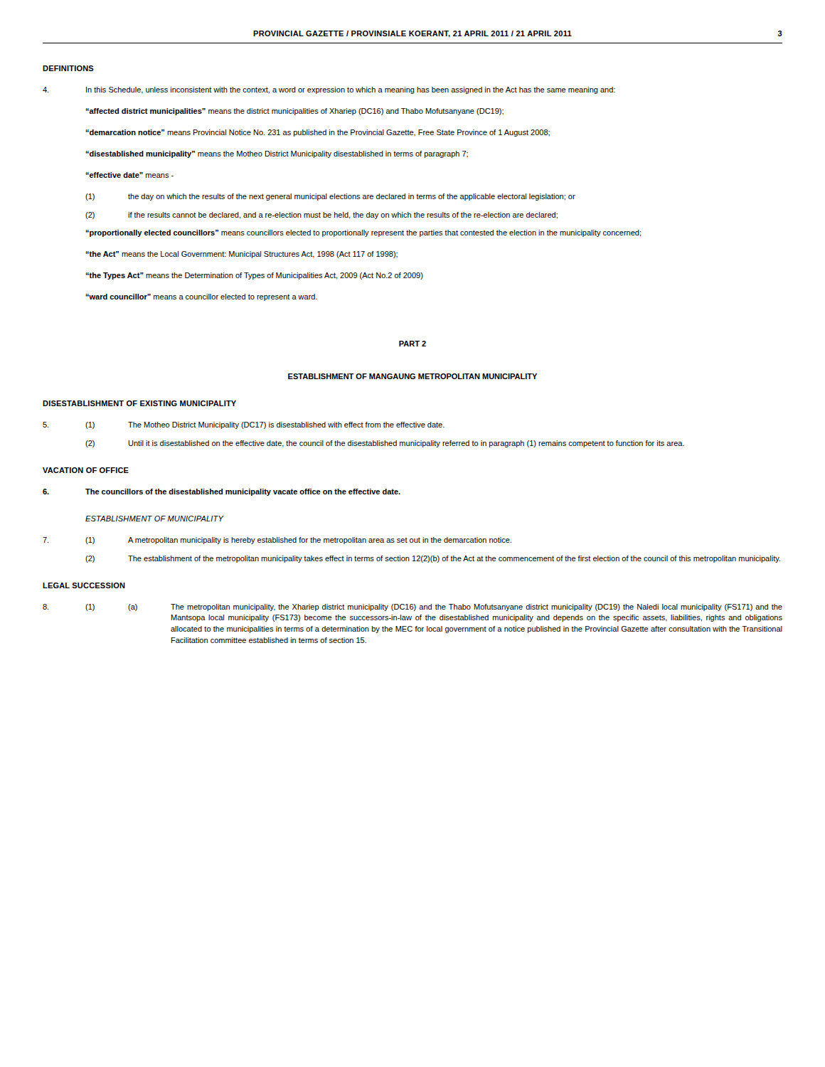PROVINCIAL GAZETTE / PROVINSIALE KOERANT, 21 APRIL 2011 / 21 APRIL 2011 3
DEFINITIONS
4.
In this Schedule, unless inconsistent with the context, a word or expression to which a meaning has been assigned in the Act has the same meaning and:
“affected district municipalities” means the district municipalities of Xhariep (DC16) and Thabo Mofutsanyane (DC19);
“demarcation notice” means Provincial Notice No. 231 as published in the Provincial Gazette, Free State Province of 1 August 2008;
“disestablished municipality” means the Motheo District Municipality disestablished in terms of paragraph 7;
“effective date” means -
(1)
the day on which the results of the next general municipal elections are declared in terms of the applicable electoral legislation; or
(2)
if the results cannot be declared, and a re-election must be held, the day on which the results of the re-election are declared;
“proportionally elected councillors” means councillors elected to proportionally represent the parties that contested the election in the municipality concerned;
“the Act” means the Local Government: Municipal Structures Act, 1998 (Act 117 of 1998);
“the Types Act” means the Determination of Types of Municipalities Act, 2009 (Act No.2 of 2009)
“ward councillor” means a councillor elected to represent a ward.
PART 2
ESTABLISHMENT OF MANGAUNG METROPOLITAN MUNICIPALITY
DISESTABLISHMENT OF EXISTING MUNICIPALITY
5.
(1)
The Motheo District Municipality (DC17) is disestablished with effect from the effective date.
(2)
Until it is disestablished on the effective date, the council of the disestablished municipality referred to in paragraph (1) remains competent to function for its area.
VACATION OF OFFICE
6.
The councillors of the disestablished municipality vacate office on the effective date.
ESTABLISHMENT OF MUNICIPALITY
7.
(1)
A metropolitan municipality is hereby established for the metropolitan area as set out in the demarcation notice.
(2)
The establishment of the metropolitan municipality takes effect in terms of section 12(2)(b) of the Act at the commencement of the first election of the council of this metropolitan municipality.
LEGAL SUCCESSION
8.
(1)
(a)
The metropolitan municipality, the Xhariep district municipality (DC16) and the Thabo Mofutsanyane district municipality (DC19) the Naledi local municipality (FS171) and the Mantsopa local municipality (FS173) become the successors-in-law of the disestablished municipality and depends on the specific assets, liabilities, rights and obligations allocated to the municipalities in terms of a determination by the MEC for local government of a notice published in the Provincial Gazette after consultation with the Transitional Facilitation committee established in terms of section 15.